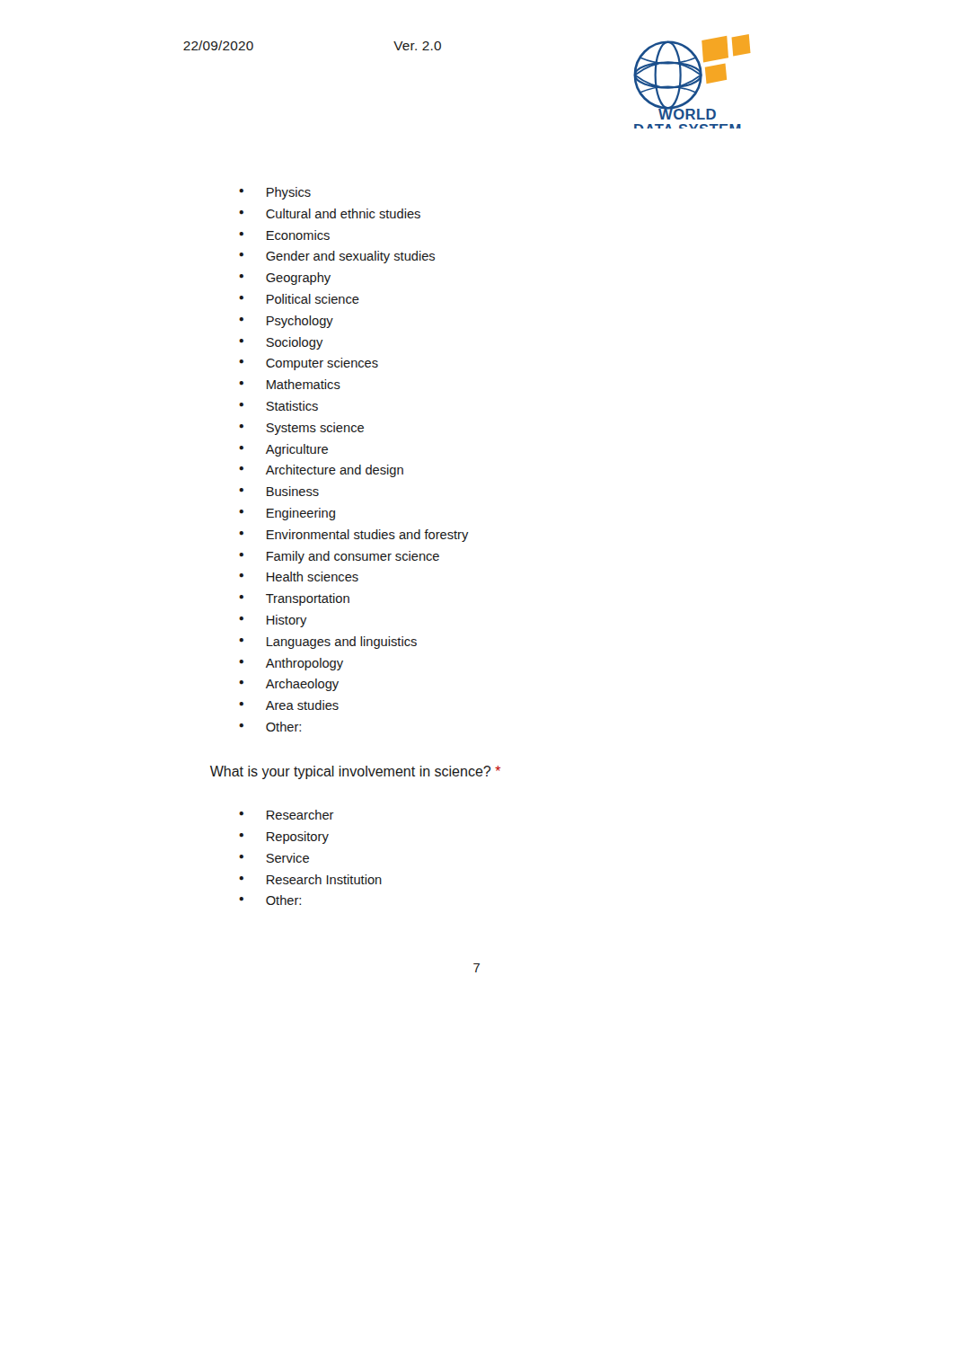22/09/2020 Ver. 2.0
WORLD DATA SYSTEM
Physics
Cultural and ethnic studies
Economics
Gender and sexuality studies
Geography
Political science
Psychology
Sociology
Computer sciences
Mathematics
Statistics
Systems science
Agriculture
Architecture and design
Business
Engineering
Environmental studies and forestry
Family and consumer science
Health sciences
Transportation
History
Languages and linguistics
Anthropology
Archaeology
Area studies
Other:
What is your typical involvement in science? *
Researcher
Repository
Service
Research Institution
Other:
7